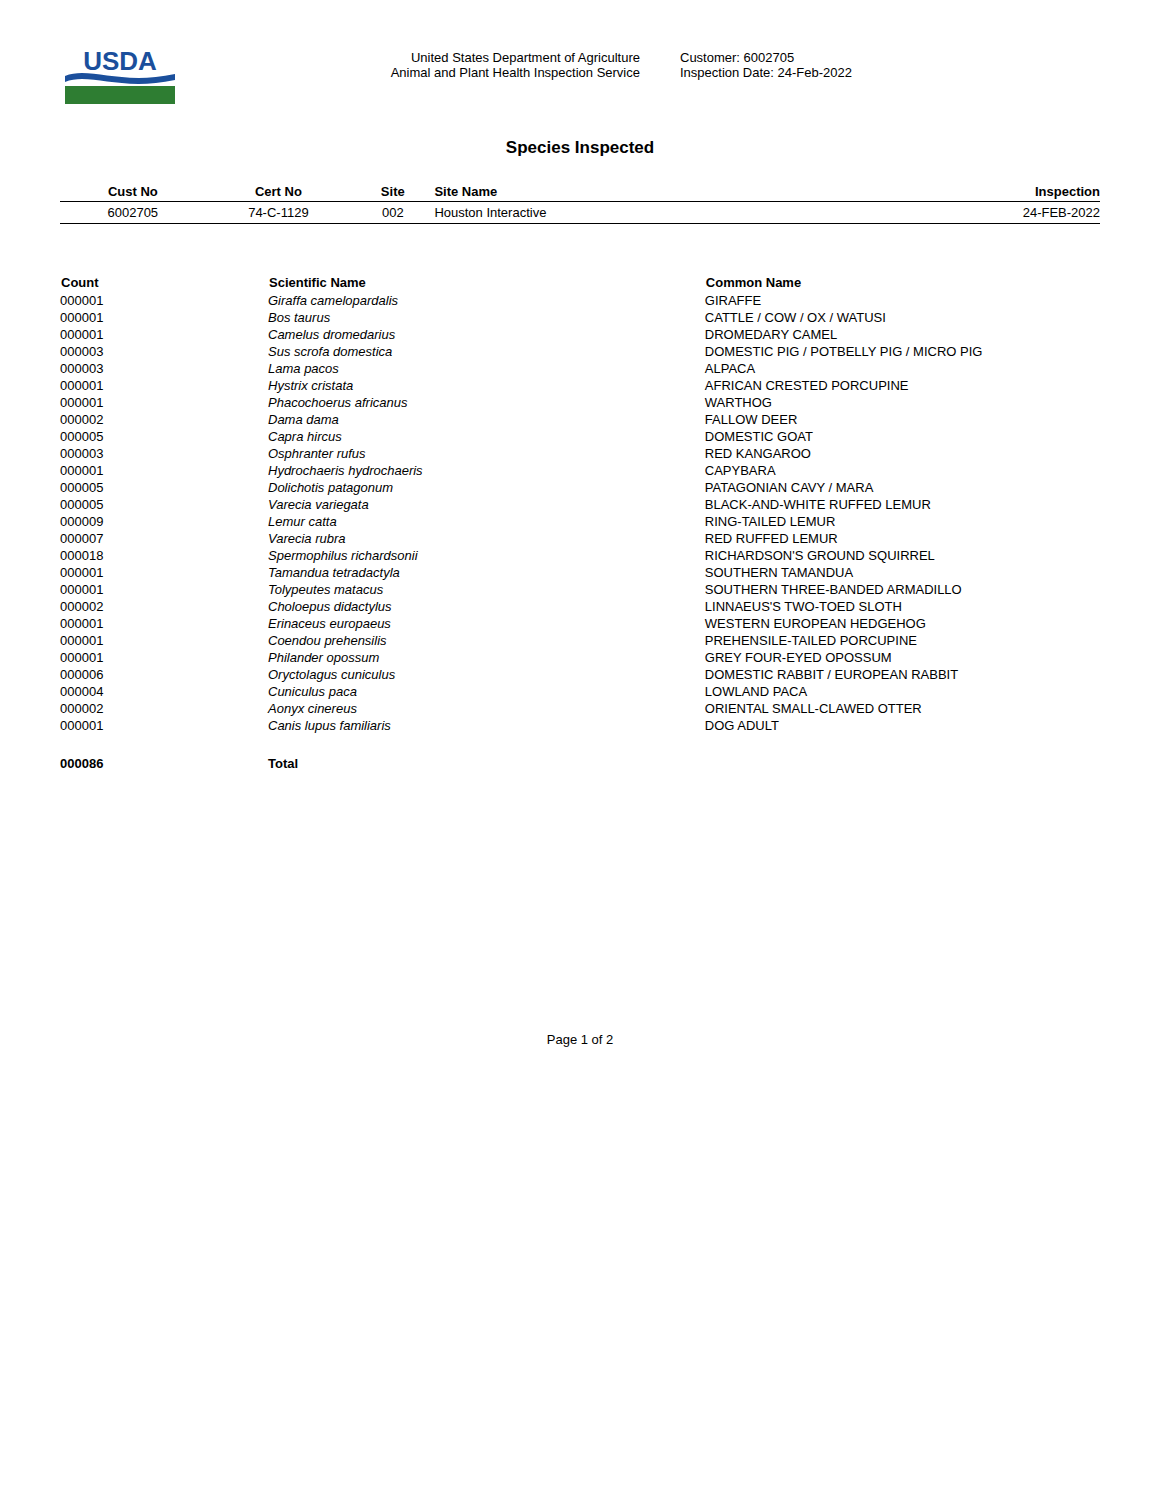USDA
United States Department of Agriculture
Customer: 6002705
Animal and Plant Health Inspection Service
Inspection Date: 24-Feb-2022
Species Inspected
| Cust No | Cert No | Site | Site Name | Inspection |
| --- | --- | --- | --- | --- |
| 6002705 | 74-C-1129 | 002 | Houston Interactive | 24-FEB-2022 |
| Count | Scientific Name | Common Name |
| --- | --- | --- |
| 000001 | Giraffa camelopardalis | GIRAFFE |
| 000001 | Bos taurus | CATTLE / COW / OX / WATUSI |
| 000001 | Camelus dromedarius | DROMEDARY CAMEL |
| 000003 | Sus scrofa domestica | DOMESTIC PIG / POTBELLY PIG / MICRO PIG |
| 000003 | Lama pacos | ALPACA |
| 000001 | Hystrix cristata | AFRICAN CRESTED PORCUPINE |
| 000001 | Phacochoerus africanus | WARTHOG |
| 000002 | Dama dama | FALLOW DEER |
| 000005 | Capra hircus | DOMESTIC GOAT |
| 000003 | Osphranter rufus | RED KANGAROO |
| 000001 | Hydrochaeris hydrochaeris | CAPYBARA |
| 000005 | Dolichotis patagonum | PATAGONIAN CAVY / MARA |
| 000005 | Varecia variegata | BLACK-AND-WHITE RUFFED LEMUR |
| 000009 | Lemur catta | RING-TAILED LEMUR |
| 000007 | Varecia rubra | RED RUFFED LEMUR |
| 000018 | Spermophilus richardsonii | RICHARDSON'S GROUND SQUIRREL |
| 000001 | Tamandua tetradactyla | SOUTHERN TAMANDUA |
| 000001 | Tolypeutes matacus | SOUTHERN THREE-BANDED ARMADILLO |
| 000002 | Choloepus didactylus | LINNAEUS'S TWO-TOED SLOTH |
| 000001 | Erinaceus europaeus | WESTERN EUROPEAN HEDGEHOG |
| 000001 | Coendou prehensilis | PREHENSILE-TAILED PORCUPINE |
| 000001 | Philander opossum | GREY FOUR-EYED OPOSSUM |
| 000006 | Oryctolagus cuniculus | DOMESTIC RABBIT / EUROPEAN RABBIT |
| 000004 | Cuniculus paca | LOWLAND PACA |
| 000002 | Aonyx cinereus | ORIENTAL SMALL-CLAWED OTTER |
| 000001 | Canis lupus familiaris | DOG ADULT |
| 000086 | Total | |
Page 1 of 2